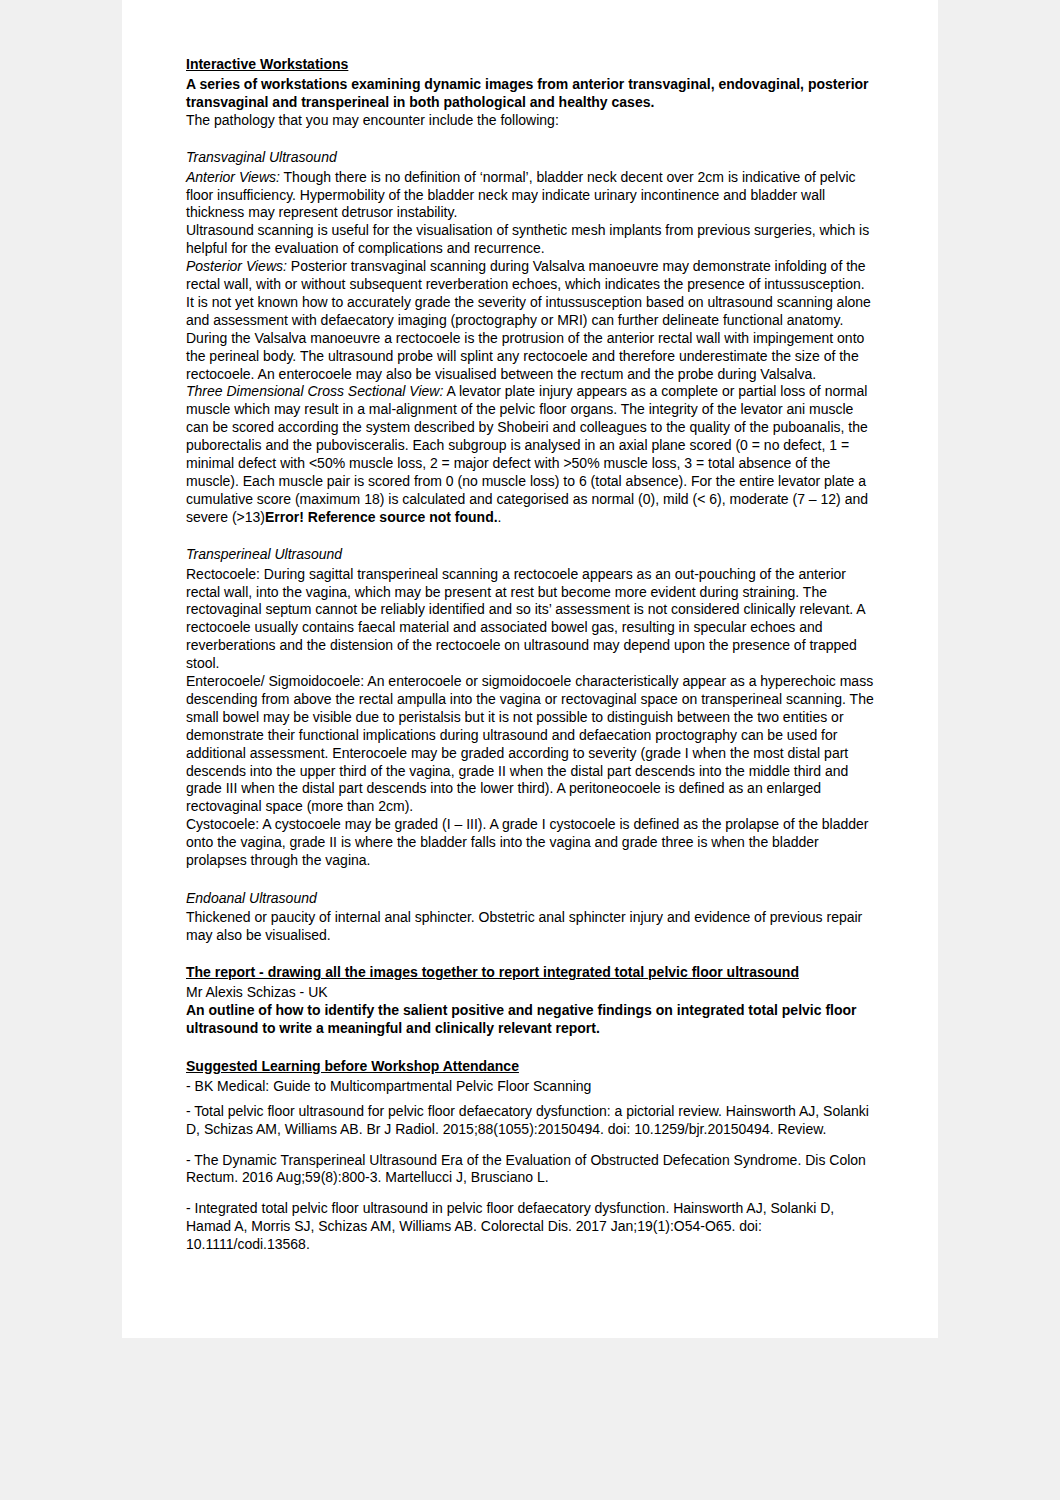Interactive Workstations
A series of workstations examining dynamic images from anterior transvaginal, endovaginal, posterior transvaginal and transperineal in both pathological and healthy cases.
The pathology that you may encounter include the following:
Transvaginal Ultrasound
Anterior Views: Though there is no definition of ‘normal’, bladder neck decent over 2cm is indicative of pelvic floor insufficiency. Hypermobility of the bladder neck may indicate urinary incontinence and bladder wall thickness may represent detrusor instability.
Ultrasound scanning is useful for the visualisation of synthetic mesh implants from previous surgeries, which is helpful for the evaluation of complications and recurrence.
Posterior Views: Posterior transvaginal scanning during Valsalva manoeuvre may demonstrate infolding of the rectal wall, with or without subsequent reverberation echoes, which indicates the presence of intussusception. It is not yet known how to accurately grade the severity of intussusception based on ultrasound scanning alone and assessment with defaecatory imaging (proctography or MRI) can further delineate functional anatomy. During the Valsalva manoeuvre a rectocoele is the protrusion of the anterior rectal wall with impingement onto the perineal body. The ultrasound probe will splint any rectocoele and therefore underestimate the size of the rectocoele. An enterocoele may also be visualised between the rectum and the probe during Valsalva.
Three Dimensional Cross Sectional View: A levator plate injury appears as a complete or partial loss of normal muscle which may result in a mal-alignment of the pelvic floor organs. The integrity of the levator ani muscle can be scored according the system described by Shobeiri and colleagues to the quality of the puboanalis, the puborectalis and the pubovisceralis. Each subgroup is analysed in an axial plane scored (0 = no defect, 1 = minimal defect with <50% muscle loss, 2 = major defect with >50% muscle loss, 3 = total absence of the muscle). Each muscle pair is scored from 0 (no muscle loss) to 6 (total absence). For the entire levator plate a cumulative score (maximum 18) is calculated and categorised as normal (0), mild (< 6), moderate (7 – 12) and severe (>13)Error! Reference source not found..
Transperineal Ultrasound
Rectocoele: During sagittal transperineal scanning a rectocoele appears as an out-pouching of the anterior rectal wall, into the vagina, which may be present at rest but become more evident during straining. The rectovaginal septum cannot be reliably identified and so its’ assessment is not considered clinically relevant. A rectocoele usually contains faecal material and associated bowel gas, resulting in specular echoes and reverberations and the distension of the rectocoele on ultrasound may depend upon the presence of trapped stool.
Enterocoele/ Sigmoidocoele: An enterocoele or sigmoidocoele characteristically appear as a hyperechoic mass descending from above the rectal ampulla into the vagina or rectovaginal space on transperineal scanning. The small bowel may be visible due to peristalsis but it is not possible to distinguish between the two entities or demonstrate their functional implications during ultrasound and defaecation proctography can be used for additional assessment. Enterocoele may be graded according to severity (grade I when the most distal part descends into the upper third of the vagina, grade II when the distal part descends into the middle third and grade III when the distal part descends into the lower third). A peritoneocoele is defined as an enlarged rectovaginal space (more than 2cm).
Cystocoele: A cystocoele may be graded (I – III). A grade I cystocoele is defined as the prolapse of the bladder onto the vagina, grade II is where the bladder falls into the vagina and grade three is when the bladder prolapses through the vagina.
Endoanal Ultrasound
Thickened or paucity of internal anal sphincter. Obstetric anal sphincter injury and evidence of previous repair may also be visualised.
The report - drawing all the images together to report integrated total pelvic floor ultrasound
Mr Alexis Schizas - UK
An outline of how to identify the salient positive and negative findings on integrated total pelvic floor ultrasound to write a meaningful and clinically relevant report.
Suggested Learning before Workshop Attendance
- BK Medical: Guide to Multicompartmental Pelvic Floor Scanning
- Total pelvic floor ultrasound for pelvic floor defaecatory dysfunction: a pictorial review. Hainsworth AJ, Solanki D, Schizas AM, Williams AB. Br J Radiol. 2015;88(1055):20150494. doi: 10.1259/bjr.20150494. Review.
- The Dynamic Transperineal Ultrasound Era of the Evaluation of Obstructed Defecation Syndrome. Dis Colon Rectum. 2016 Aug;59(8):800-3. Martellucci J, Brusciano L.
- Integrated total pelvic floor ultrasound in pelvic floor defaecatory dysfunction. Hainsworth AJ, Solanki D, Hamad A, Morris SJ, Schizas AM, Williams AB. Colorectal Dis. 2017 Jan;19(1):O54-O65. doi: 10.1111/codi.13568.